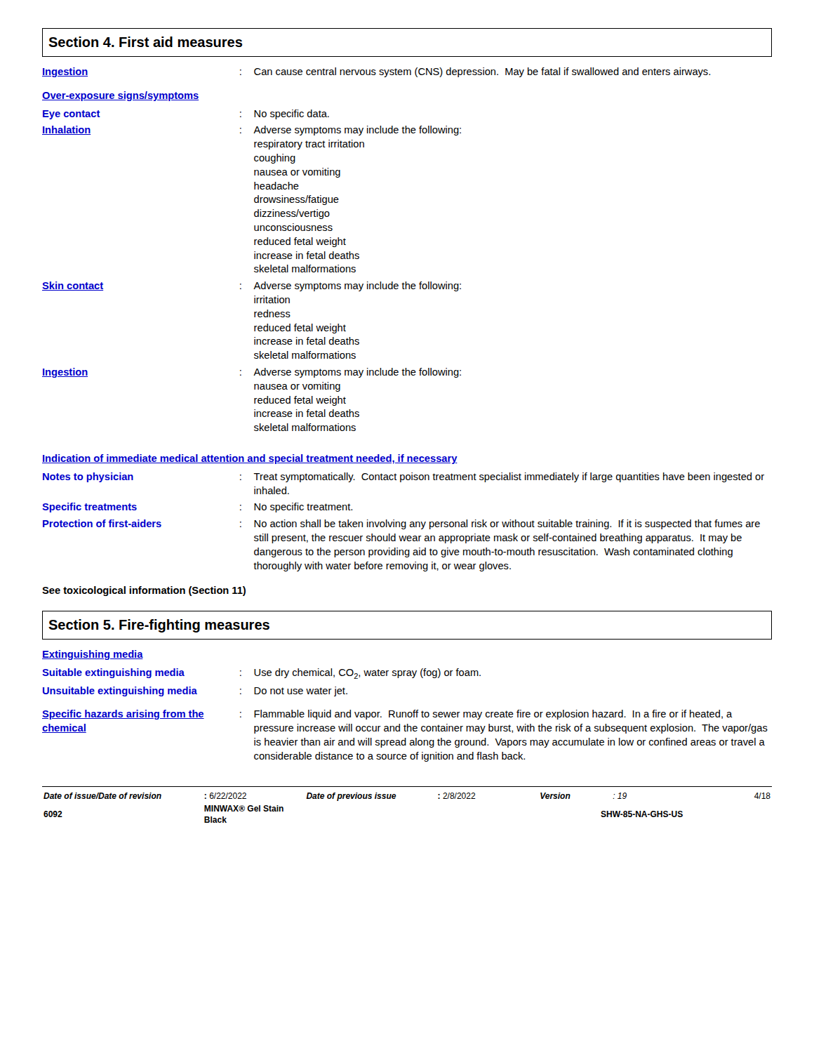Section 4. First aid measures
| Ingestion | : | Can cause central nervous system (CNS) depression. May be fatal if swallowed and enters airways. |
Over-exposure signs/symptoms
| Eye contact | : | No specific data. |
| Inhalation | : | Adverse symptoms may include the following: respiratory tract irritation coughing nausea or vomiting headache drowsiness/fatigue dizziness/vertigo unconsciousness reduced fetal weight increase in fetal deaths skeletal malformations |
| Skin contact | : | Adverse symptoms may include the following: irritation redness reduced fetal weight increase in fetal deaths skeletal malformations |
| Ingestion | : | Adverse symptoms may include the following: nausea or vomiting reduced fetal weight increase in fetal deaths skeletal malformations |
Indication of immediate medical attention and special treatment needed, if necessary
| Notes to physician | : | Treat symptomatically. Contact poison treatment specialist immediately if large quantities have been ingested or inhaled. |
| Specific treatments | : | No specific treatment. |
| Protection of first-aiders | : | No action shall be taken involving any personal risk or without suitable training. If it is suspected that fumes are still present, the rescuer should wear an appropriate mask or self-contained breathing apparatus. It may be dangerous to the person providing aid to give mouth-to-mouth resuscitation. Wash contaminated clothing thoroughly with water before removing it, or wear gloves. |
See toxicological information (Section 11)
Section 5. Fire-fighting measures
Extinguishing media
| Suitable extinguishing media | : | Use dry chemical, CO 2 , water spray (fog) or foam. |
| Unsuitable extinguishing media | : | Do not use water jet. |
| Specific hazards arising from the chemical | : | Flammable liquid and vapor. Runoff to sewer may create fire or explosion hazard. In a fire or if heated, a pressure increase will occur and the container may burst, with the risk of a subsequent explosion. The vapor/gas is heavier than air and will spread along the ground. Vapors may accumulate in low or confined areas or travel a considerable distance to a source of ignition and flash back. |
| Date of issue/Date of revision | : 6/22/2022 | Date of previous issue | : 2/8/2022 | Version | : 19 | 4/18 |
| 6092 | MINWAX® Gel Stain Black | SHW-85-NA-GHS-US | |